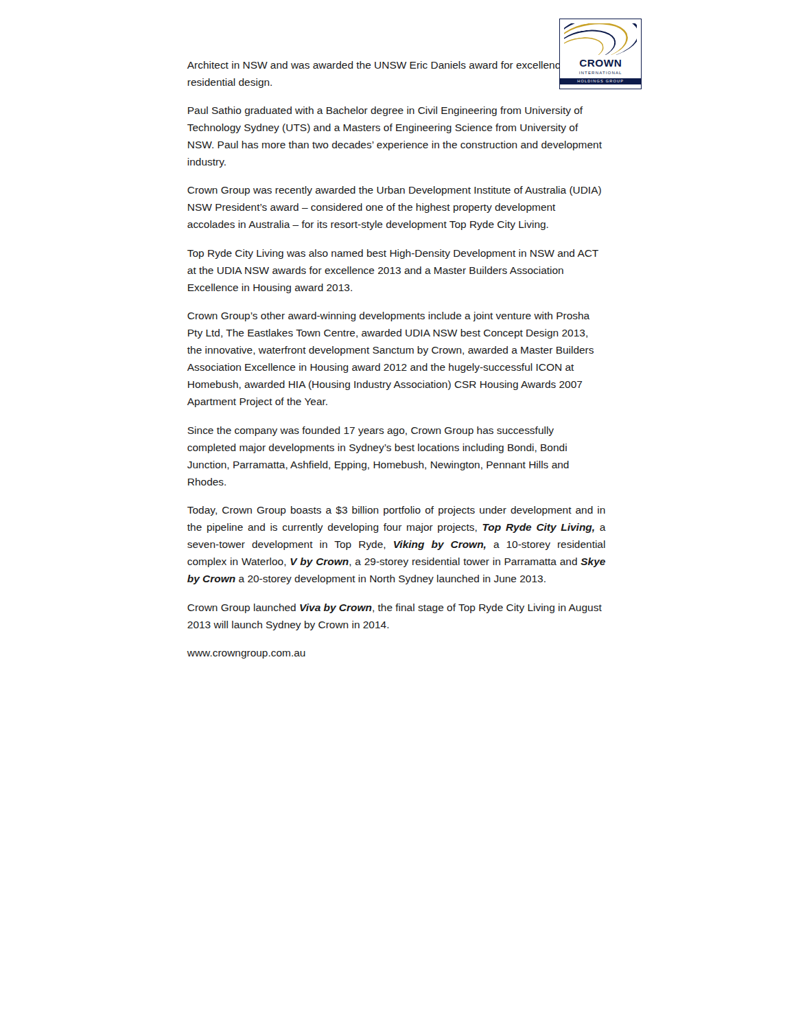CROWN
INTERNATIONAL
HOLDINGS GROUP
Architect in NSW and was awarded the UNSW Eric Daniels award for excellence in residential design.
Paul Sathio graduated with a Bachelor degree in Civil Engineering from University of Technology Sydney (UTS) and a Masters of Engineering Science from University of NSW. Paul has more than two decades’ experience in the construction and development industry.
Crown Group was recently awarded the Urban Development Institute of Australia (UDIA) NSW President’s award – considered one of the highest property development accolades in Australia – for its resort-style development Top Ryde City Living.
Top Ryde City Living was also named best High-Density Development in NSW and ACT at the UDIA NSW awards for excellence 2013 and a Master Builders Association Excellence in Housing award 2013.
Crown Group’s other award-winning developments include a joint venture with Prosha Pty Ltd, The Eastlakes Town Centre, awarded UDIA NSW best Concept Design 2013, the innovative, waterfront development Sanctum by Crown, awarded a Master Builders Association Excellence in Housing award 2012 and the hugely-successful ICON at Homebush, awarded HIA (Housing Industry Association) CSR Housing Awards 2007 Apartment Project of the Year.
Since the company was founded 17 years ago, Crown Group has successfully completed major developments in Sydney’s best locations including Bondi, Bondi Junction, Parramatta, Ashfield, Epping, Homebush, Newington, Pennant Hills and Rhodes.
Today, Crown Group boasts a $3 billion portfolio of projects under development and in the pipeline and is currently developing four major projects, Top Ryde City Living, a seven-tower development in Top Ryde, Viking by Crown, a 10-storey residential complex in Waterloo, V by Crown, a 29-storey residential tower in Parramatta and Skye by Crown a 20-storey development in North Sydney launched in June 2013.
Crown Group launched Viva by Crown, the final stage of Top Ryde City Living in August 2013 will launch Sydney by Crown in 2014.
www.crowngroup.com.au